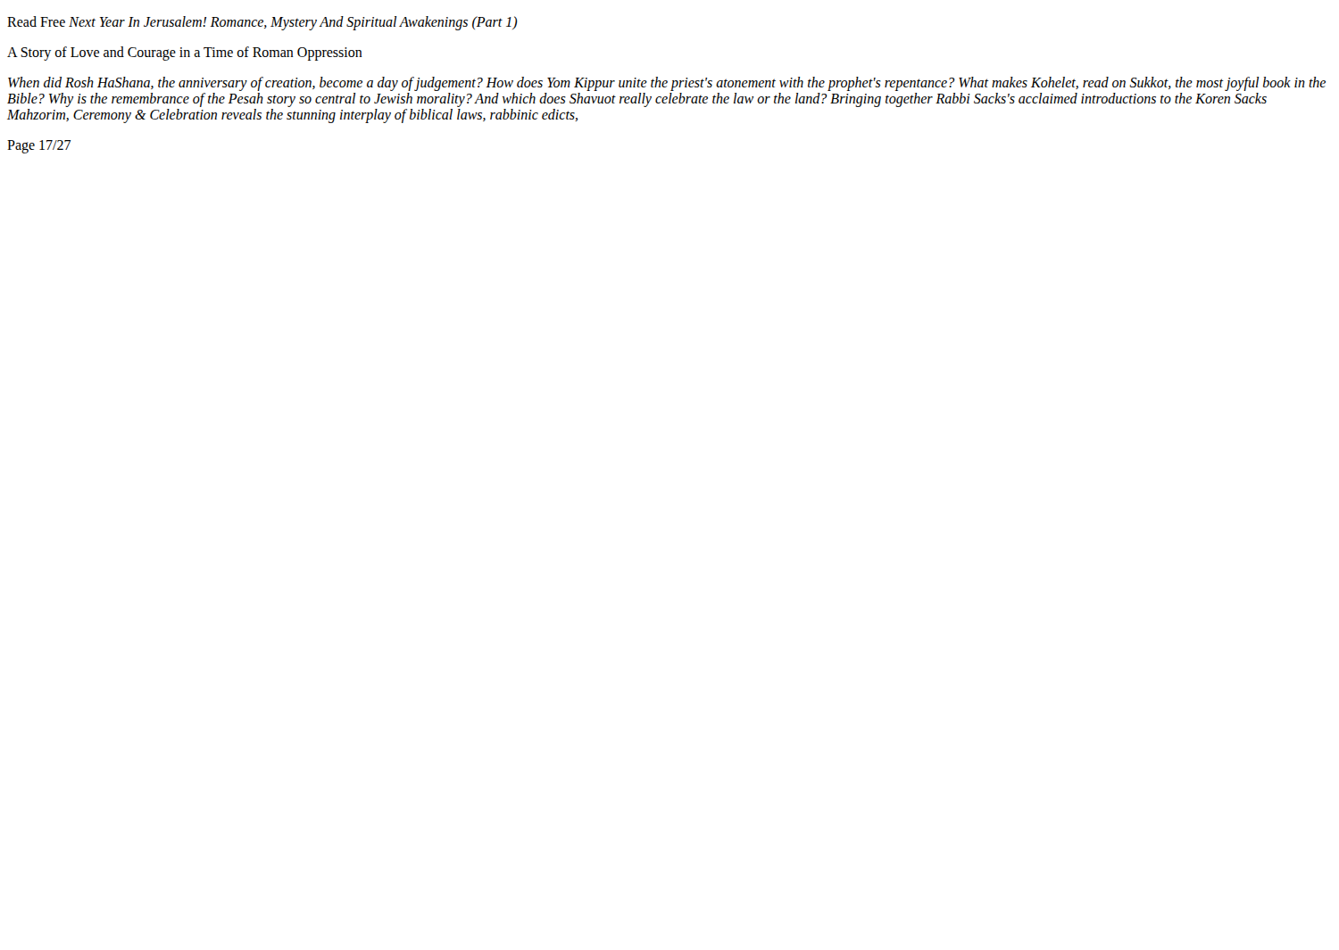Read Free Next Year In Jerusalem! Romance, Mystery And Spiritual Awakenings (Part 1)
A Story of Love and Courage in a Time of Roman Oppression
When did Rosh HaShana, the anniversary of creation, become a day of judgement? How does Yom Kippur unite the priest's atonement with the prophet's repentance? What makes Kohelet, read on Sukkot, the most joyful book in the Bible? Why is the remembrance of the Pesah story so central to Jewish morality? And which does Shavuot really celebrate the law or the land? Bringing together Rabbi Sacks's acclaimed introductions to the Koren Sacks Mahzorim, Ceremony & Celebration reveals the stunning interplay of biblical laws, rabbinic edicts,
Page 17/27